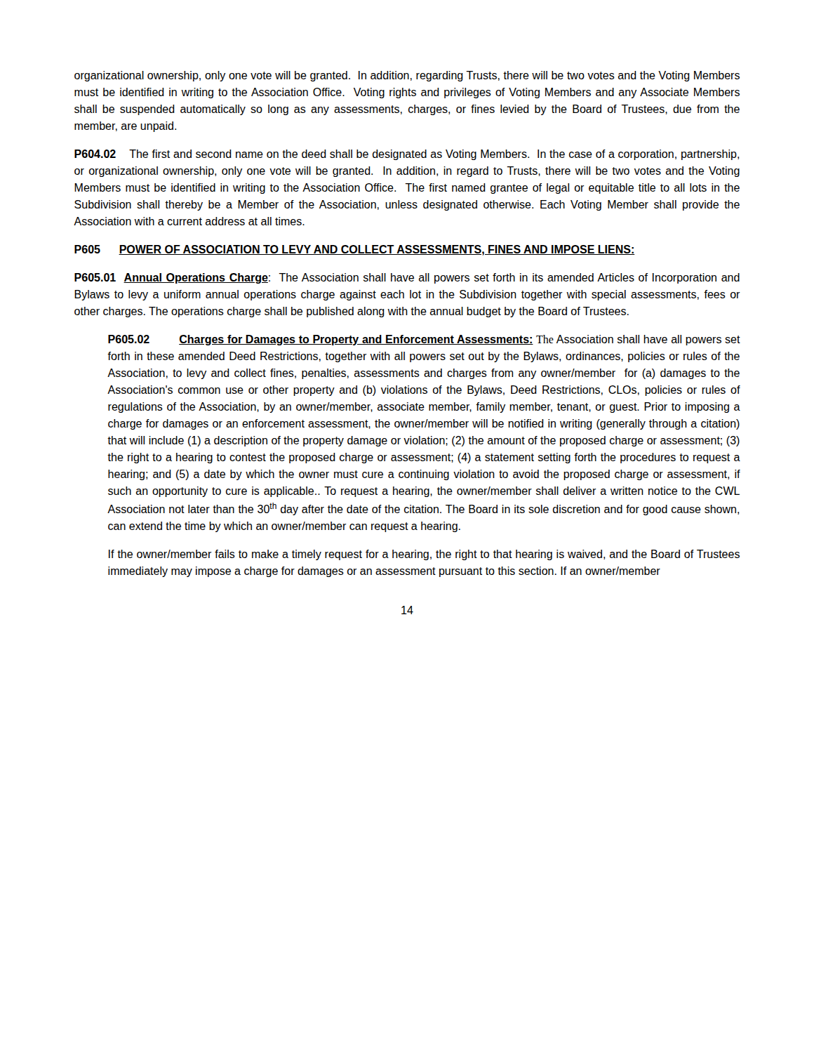organizational ownership, only one vote will be granted. In addition, regarding Trusts, there will be two votes and the Voting Members must be identified in writing to the Association Office. Voting rights and privileges of Voting Members and any Associate Members shall be suspended automatically so long as any assessments, charges, or fines levied by the Board of Trustees, due from the member, are unpaid.
P604.02 The first and second name on the deed shall be designated as Voting Members. In the case of a corporation, partnership, or organizational ownership, only one vote will be granted. In addition, in regard to Trusts, there will be two votes and the Voting Members must be identified in writing to the Association Office. The first named grantee of legal or equitable title to all lots in the Subdivision shall thereby be a Member of the Association, unless designated otherwise. Each Voting Member shall provide the Association with a current address at all times.
P605 POWER OF ASSOCIATION TO LEVY AND COLLECT ASSESSMENTS, FINES AND IMPOSE LIENS:
P605.01 Annual Operations Charge: The Association shall have all powers set forth in its amended Articles of Incorporation and Bylaws to levy a uniform annual operations charge against each lot in the Subdivision together with special assessments, fees or other charges. The operations charge shall be published along with the annual budget by the Board of Trustees.
P605.02 Charges for Damages to Property and Enforcement Assessments: The Association shall have all powers set forth in these amended Deed Restrictions, together with all powers set out by the Bylaws, ordinances, policies or rules of the Association, to levy and collect fines, penalties, assessments and charges from any owner/member for (a) damages to the Association's common use or other property and (b) violations of the Bylaws, Deed Restrictions, CLOs, policies or rules of regulations of the Association, by an owner/member, associate member, family member, tenant, or guest. Prior to imposing a charge for damages or an enforcement assessment, the owner/member will be notified in writing (generally through a citation) that will include (1) a description of the property damage or violation; (2) the amount of the proposed charge or assessment; (3) the right to a hearing to contest the proposed charge or assessment; (4) a statement setting forth the procedures to request a hearing; and (5) a date by which the owner must cure a continuing violation to avoid the proposed charge or assessment, if such an opportunity to cure is applicable.. To request a hearing, the owner/member shall deliver a written notice to the CWL Association not later than the 30th day after the date of the citation. The Board in its sole discretion and for good cause shown, can extend the time by which an owner/member can request a hearing.
If the owner/member fails to make a timely request for a hearing, the right to that hearing is waived, and the Board of Trustees immediately may impose a charge for damages or an assessment pursuant to this section. If an owner/member
14